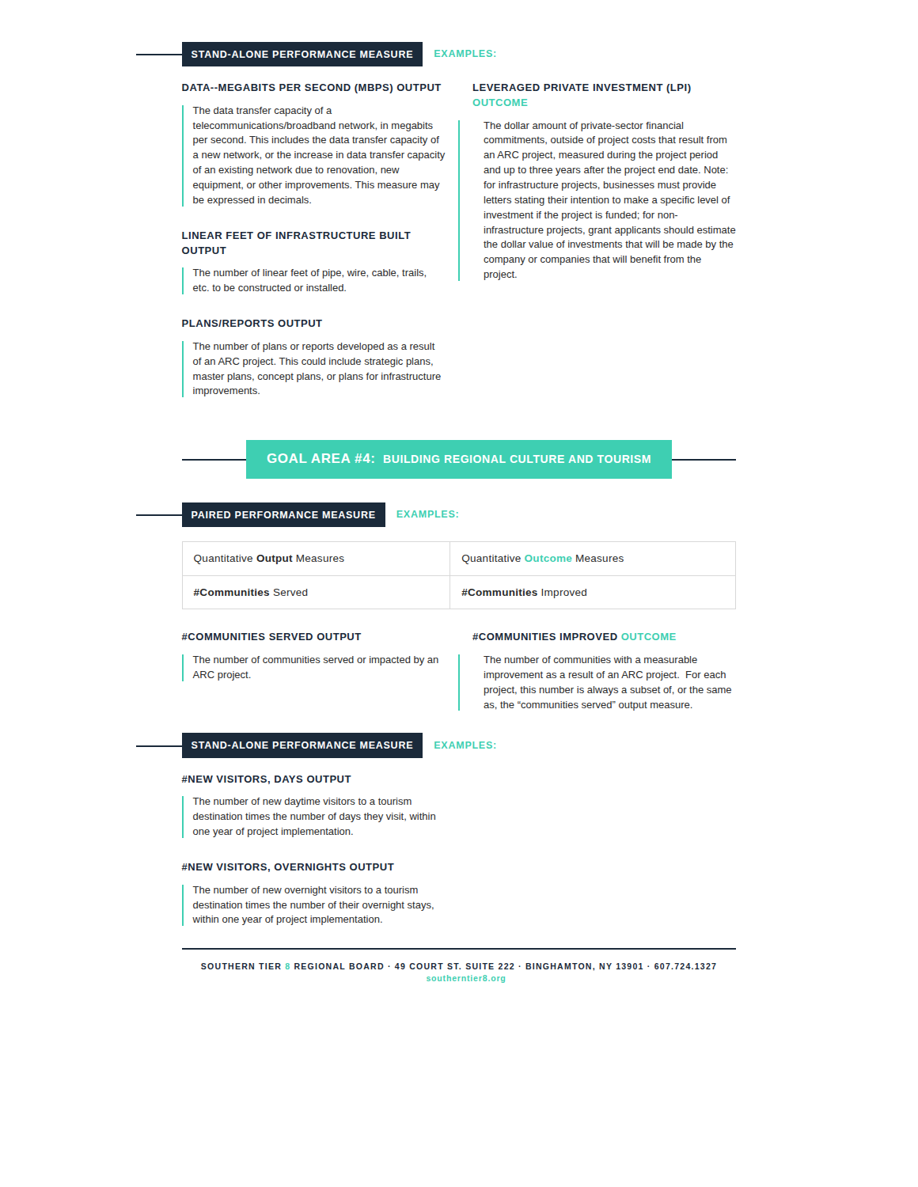Stand-Alone Performance Measure Examples:
Data--Megabits Per Second (MBPS) Output
The data transfer capacity of a telecommunications/broadband network, in megabits per second. This includes the data transfer capacity of a new network, or the increase in data transfer capacity of an existing network due to renovation, new equipment, or other improvements. This measure may be expressed in decimals.
Linear Feet of Infrastructure Built Output
The number of linear feet of pipe, wire, cable, trails, etc. to be constructed or installed.
Plans/Reports Output
The number of plans or reports developed as a result of an ARC project. This could include strategic plans, master plans, concept plans, or plans for infrastructure improvements.
Leveraged Private Investment (LPI) Outcome
The dollar amount of private-sector financial commitments, outside of project costs that result from an ARC project, measured during the project period and up to three years after the project end date. Note: for infrastructure projects, businesses must provide letters stating their intention to make a specific level of investment if the project is funded; for non-infrastructure projects, grant applicants should estimate the dollar value of investments that will be made by the company or companies that will benefit from the project.
Goal Area #4: Building Regional Culture and Tourism
Paired Performance Measure Examples:
| Quantitative Output Measures | Quantitative Outcome Measures |
| --- | --- |
| #Communities Served | #Communities Improved |
#Communities Served Output
The number of communities served or impacted by an ARC project.
#Communities Improved Outcome
The number of communities with a measurable improvement as a result of an ARC project. For each project, this number is always a subset of, or the same as, the “communities served” output measure.
Stand-Alone Performance Measure Examples:
#New Visitors, Days Output
The number of new daytime visitors to a tourism destination times the number of days they visit, within one year of project implementation.
#New Visitors, Overnights Output
The number of new overnight visitors to a tourism destination times the number of their overnight stays, within one year of project implementation.
Southern Tier 8 Regional Board · 49 Court St. Suite 222 · Binghamton, NY 13901 · 607.724.1327 southerntier8.org